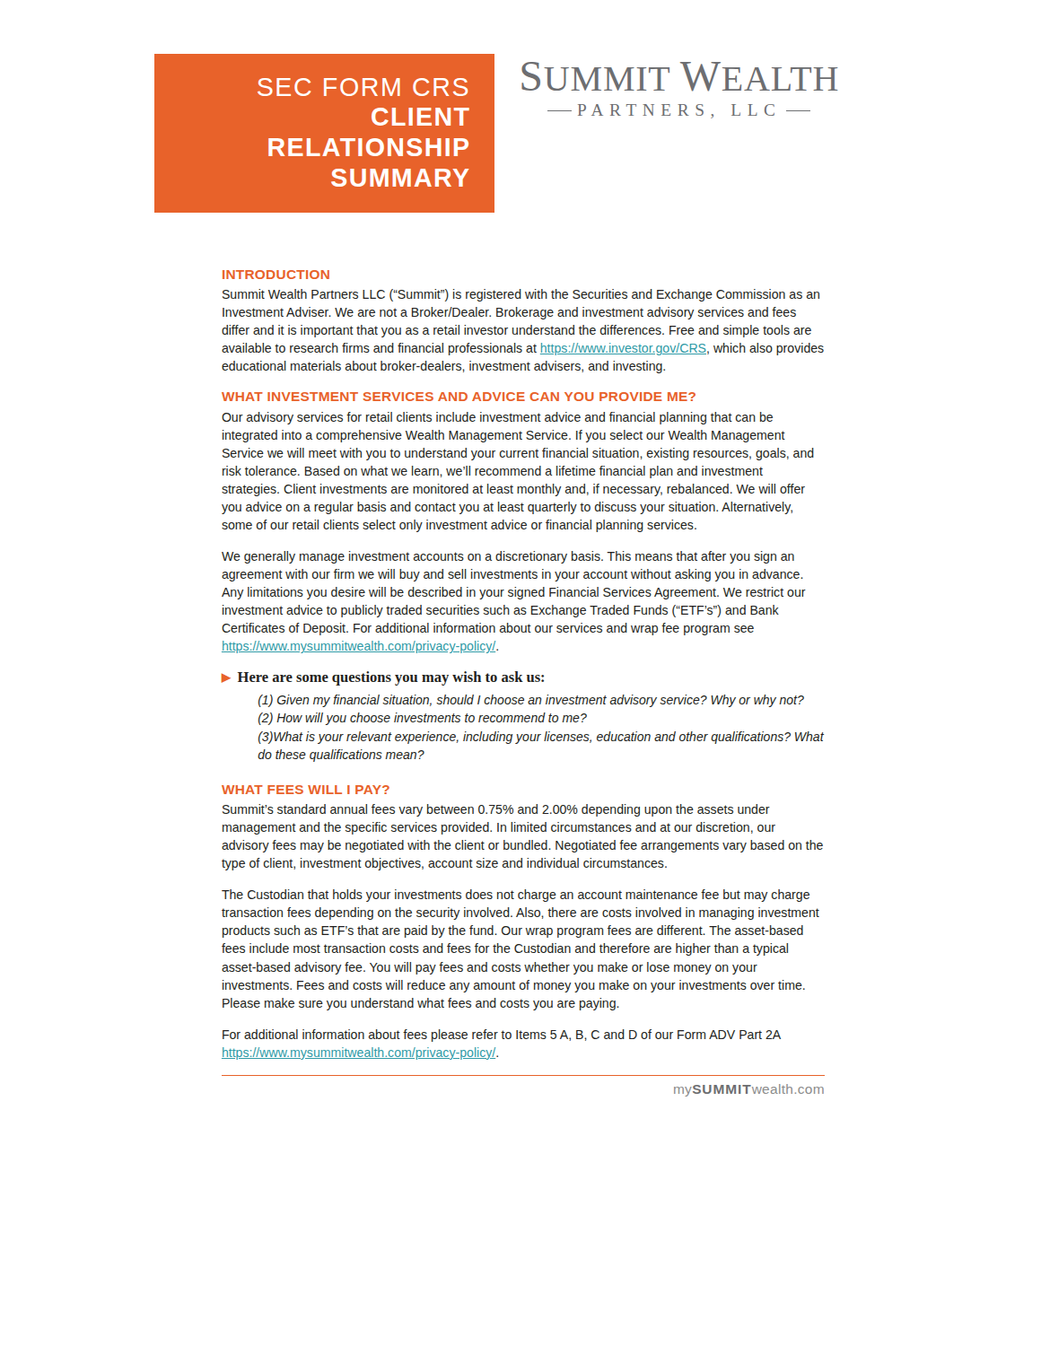SEC FORM CRS CLIENT RELATIONSHIP SUMMARY
SUMMIT WEALTH
PARTNERS, LLC
Introduction
Summit Wealth Partners LLC (“Summit”) is registered with the Securities and Exchange Commission as an Investment Adviser. We are not a Broker/Dealer. Brokerage and investment advisory services and fees differ and it is important that you as a retail investor understand the differences. Free and simple tools are available to research firms and financial professionals at https://www.investor.gov/CRS, which also provides educational materials about broker-dealers, investment advisers, and investing.
What investment services and advice can you provide me?
Our advisory services for retail clients include investment advice and financial planning that can be integrated into a comprehensive Wealth Management Service. If you select our Wealth Management Service we will meet with you to understand your current financial situation, existing resources, goals, and risk tolerance. Based on what we learn, we’ll recommend a lifetime financial plan and investment strategies. Client investments are monitored at least monthly and, if necessary, rebalanced. We will offer you advice on a regular basis and contact you at least quarterly to discuss your situation. Alternatively, some of our retail clients select only investment advice or financial planning services.
We generally manage investment accounts on a discretionary basis. This means that after you sign an agreement with our firm we will buy and sell investments in your account without asking you in advance. Any limitations you desire will be described in your signed Financial Services Agreement. We restrict our investment advice to publicly traded securities such as Exchange Traded Funds (“ETF’s”) and Bank Certificates of Deposit. For additional information about our services and wrap fee program see https://www.mysummitwealth.com/privacy-policy/.
▶Here are some questions you may wish to ask us:
(1) Given my financial situation, should I choose an investment advisory service? Why or why not?
(2) How will you choose investments to recommend to me?
(3)What is your relevant experience, including your licenses, education and other qualifications? What do these qualifications mean?
What fees will I pay?
Summit’s standard annual fees vary between 0.75% and 2.00% depending upon the assets under management and the specific services provided. In limited circumstances and at our discretion, our advisory fees may be negotiated with the client or bundled. Negotiated fee arrangements vary based on the type of client, investment objectives, account size and individual circumstances.
The Custodian that holds your investments does not charge an account maintenance fee but may charge transaction fees depending on the security involved. Also, there are costs involved in managing investment products such as ETF’s that are paid by the fund. Our wrap program fees are different. The asset-based fees include most transaction costs and fees for the Custodian and therefore are higher than a typical asset-based advisory fee. You will pay fees and costs whether you make or lose money on your investments. Fees and costs will reduce any amount of money you make on your investments over time. Please make sure you understand what fees and costs you are paying.
For additional information about fees please refer to Items 5 A, B, C and D of our Form ADV Part 2A https://www.mysummitwealth.com/privacy-policy/.
my SUMMIT wealth.com